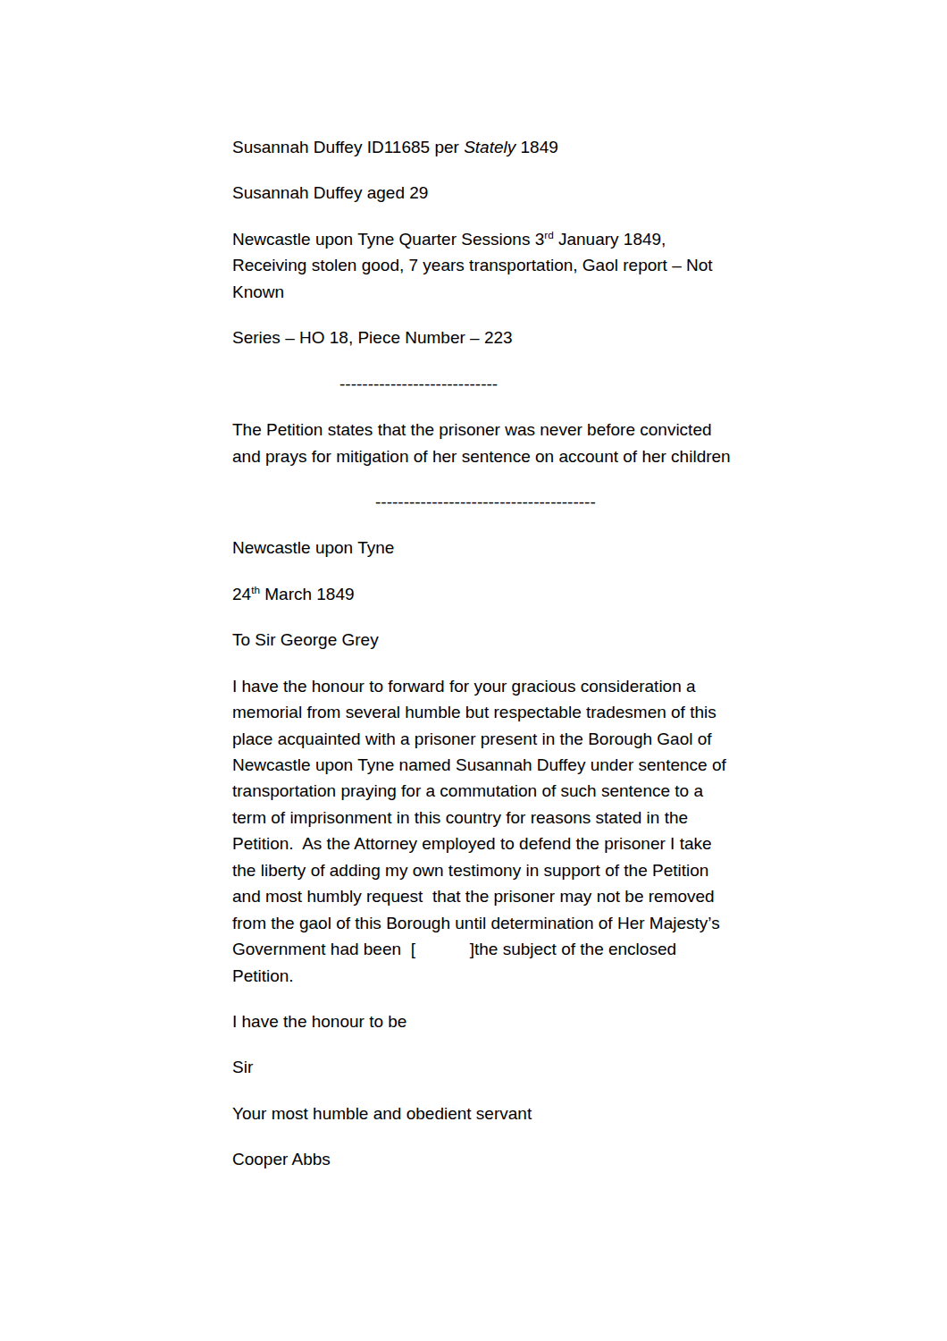Susannah Duffey ID11685 per Stately 1849
Susannah Duffey aged 29
Newcastle upon Tyne Quarter Sessions 3rd January 1849, Receiving stolen good, 7 years transportation, Gaol report – Not Known
Series – HO 18, Piece Number – 223
----------------------------
The Petition states that the prisoner was never before convicted and prays for mitigation of her sentence on account of her children
---------------------------------------
Newcastle upon Tyne
24th March 1849
To Sir George Grey
I have the honour to forward for your gracious consideration a memorial from several humble but respectable tradesmen of this place acquainted with a prisoner present in the Borough Gaol of Newcastle upon Tyne named Susannah Duffey under sentence of transportation praying for a commutation of such sentence to a term of imprisonment in this country for reasons stated in the Petition. As the Attorney employed to defend the prisoner I take the liberty of adding my own testimony in support of the Petition and most humbly request that the prisoner may not be removed from the gaol of this Borough until determination of Her Majesty’s Government had been [ ]the subject of the enclosed Petition.
I have the honour to be
Sir
Your most humble and obedient servant
Cooper Abbs